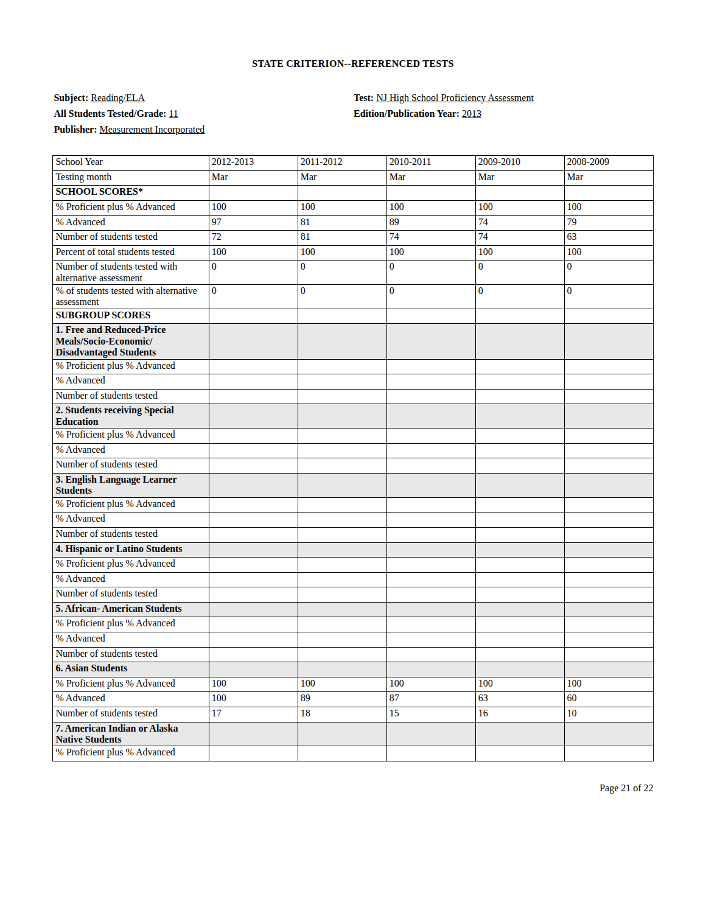STATE CRITERION--REFERENCED TESTS
| Subject: Reading/ELA | Test: NJ High School Proficiency Assessment |
| All Students Tested/Grade: 11 | Edition/Publication Year: 2013 |
| Publisher: Measurement Incorporated | |
| School Year | 2012-2013 | 2011-2012 | 2010-2011 | 2009-2010 | 2008-2009 |
| Testing month | Mar | Mar | Mar | Mar | Mar |
| SCHOOL SCORES* | | | | | |
| % Proficient plus % Advanced | 100 | 100 | 100 | 100 | 100 |
| % Advanced | 97 | 81 | 89 | 74 | 79 |
| Number of students tested | 72 | 81 | 74 | 74 | 63 |
| Percent of total students tested | 100 | 100 | 100 | 100 | 100 |
| Number of students tested with alternative assessment | 0 | 0 | 0 | 0 | 0 |
| % of students tested with alternative assessment | 0 | 0 | 0 | 0 | 0 |
| SUBGROUP SCORES | | | | | |
| 1. Free and Reduced-Price Meals/Socio-Economic/ Disadvantaged Students | | | | | |
| % Proficient plus % Advanced | | | | | |
| % Advanced | | | | | |
| Number of students tested | | | | | |
| 2. Students receiving Special Education | | | | | |
| % Proficient plus % Advanced | | | | | |
| % Advanced | | | | | |
| Number of students tested | | | | | |
| 3. English Language Learner Students | | | | | |
| % Proficient plus % Advanced | | | | | |
| % Advanced | | | | | |
| Number of students tested | | | | | |
| 4. Hispanic or Latino Students | | | | | |
| % Proficient plus % Advanced | | | | | |
| % Advanced | | | | | |
| Number of students tested | | | | | |
| 5. African- American Students | | | | | |
| % Proficient plus % Advanced | | | | | |
| % Advanced | | | | | |
| Number of students tested | | | | | |
| 6. Asian Students | | | | | |
| % Proficient plus % Advanced | 100 | 100 | 100 | 100 | 100 |
| % Advanced | 100 | 89 | 87 | 63 | 60 |
| Number of students tested | 17 | 18 | 15 | 16 | 10 |
| 7. American Indian or Alaska Native Students | | | | | |
| % Proficient plus % Advanced | | | | | |
Page 21 of 22